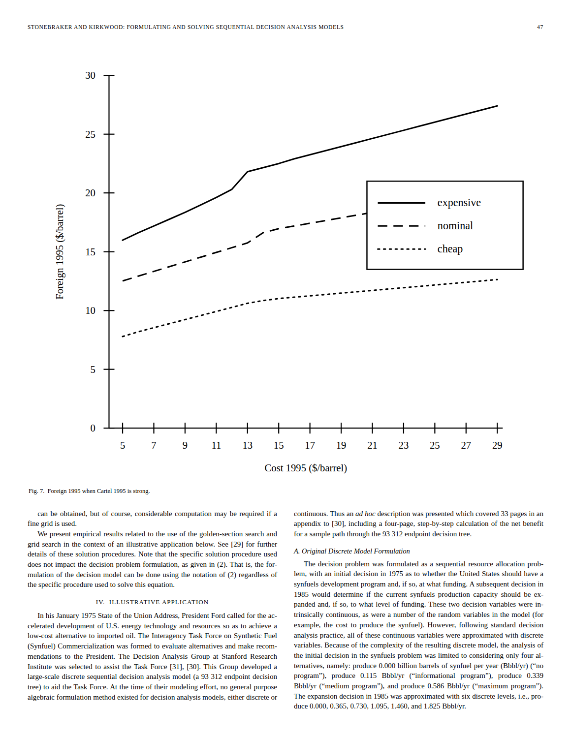Stonebraker and Kirkwood: Formulating and Solving Sequential Decision Analysis Models
47
Line chart: Foreign 1995 price versus Cost 1995 for expensive, nominal, and cheap cases Three increasing curves showing Foreign 1995 dollars per barrel as a function of Cost 1995 dollars per barrel, for expensive, nominal, and cheap scenarios, when Cartel 1995 is strong. 30 25 20 15 10 5 0 Foreign 1995 ($/barrel) 5 7 9 11 13 15 17 19 21 23 25 27 29 Cost 1995 ($/barrel) expensive nominal cheap
Fig. 7. Foreign 1995 when Cartel 1995 is strong.
can be obtained, but of course, considerable computation may be required if a fine grid is used.
We present empirical results related to the use of the golden-section search and grid search in the context of an illustrative application below. See [29] for further details of these solution procedures. Note that the specific solution procedure used does not impact the decision problem formulation, as given in (2). That is, the formulation of the decision model can be done using the notation of (2) regardless of the specific procedure used to solve this equation.
IV. Illustrative Application
In his January 1975 State of the Union Address, President Ford called for the accelerated development of U.S. energy technology and resources so as to achieve a low-cost alternative to imported oil. The Interagency Task Force on Synthetic Fuel (Synfuel) Commercialization was formed to evaluate alternatives and make recommendations to the President. The Decision Analysis Group at Stanford Research Institute was selected to assist the Task Force [31], [30]. This Group developed a large-scale discrete sequential decision analysis model (a 93 312 endpoint decision tree) to aid the Task Force. At the time of their modeling effort, no general purpose algebraic formulation method existed for decision analysis models, either discrete or continuous. Thus an ad hoc description was presented which covered 33 pages in an appendix to [30], including a four-page, step-by-step calculation of the net benefit for a sample path through the 93 312 endpoint decision tree.
A. Original Discrete Model Formulation
The decision problem was formulated as a sequential resource allocation problem, with an initial decision in 1975 as to whether the United States should have a synfuels development program and, if so, at what funding. A subsequent decision in 1985 would determine if the current synfuels production capacity should be expanded and, if so, to what level of funding. These two decision variables were intrinsically continuous, as were a number of the random variables in the model (for example, the cost to produce the synfuel). However, following standard decision analysis practice, all of these continuous variables were approximated with discrete variables. Because of the complexity of the resulting discrete model, the analysis of the initial decision in the synfuels problem was limited to considering only four alternatives, namely: produce 0.000 billion barrels of synfuel per year (Bbbl/yr) (“no program”), produce 0.115 Bbbl/yr (“informational program”), produce 0.339 Bbbl/yr (“medium program”), and produce 0.586 Bbbl/yr (“maximum program”). The expansion decision in 1985 was approximated with six discrete levels, i.e., produce 0.000, 0.365, 0.730, 1.095, 1.460, and 1.825 Bbbl/yr.